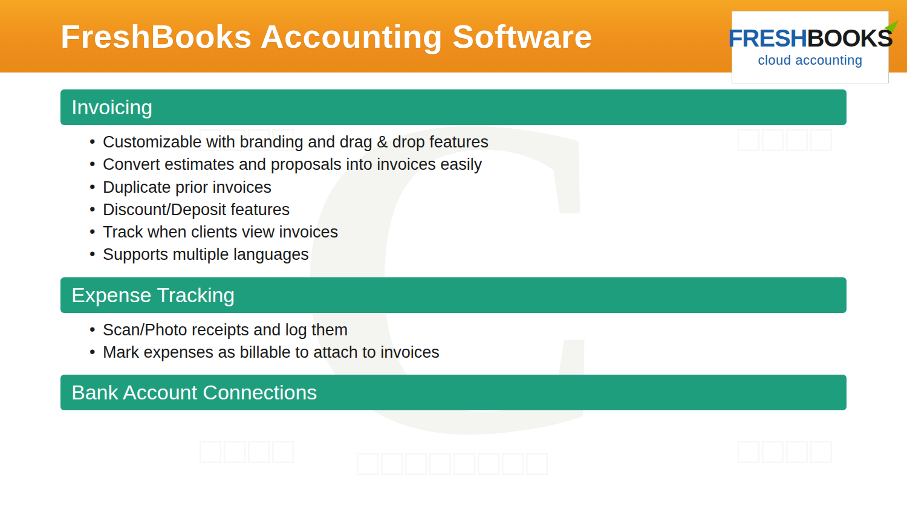C
□□□□
□□□□
□□□□
□□□□
□□□□□□□□
FreshBooks Accounting Software
FRESH BOOKS
cloud accounting
Invoicing
Customizable with branding and drag & drop features
Convert estimates and proposals into invoices easily
Duplicate prior invoices
Discount/Deposit features
Track when clients view invoices
Supports multiple languages
Expense Tracking
Scan/Photo receipts and log them
Mark expenses as billable to attach to invoices
Bank Account Connections